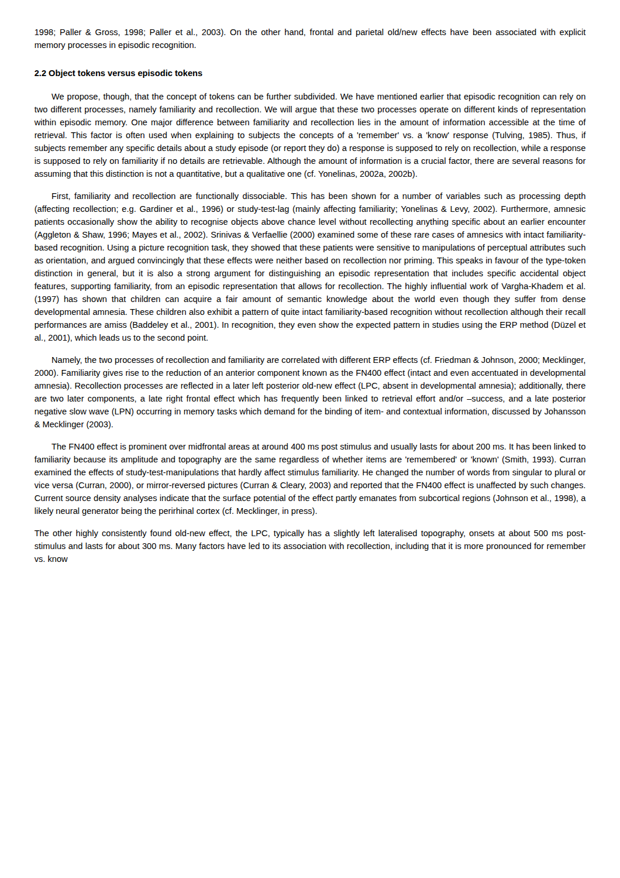1998; Paller & Gross, 1998; Paller et al., 2003). On the other hand, frontal and parietal old/new effects have been associated with explicit memory processes in episodic recognition.
2.2 Object tokens versus episodic tokens
We propose, though, that the concept of tokens can be further subdivided. We have mentioned earlier that episodic recognition can rely on two different processes, namely familiarity and recollection. We will argue that these two processes operate on different kinds of representation within episodic memory. One major difference between familiarity and recollection lies in the amount of information accessible at the time of retrieval. This factor is often used when explaining to subjects the concepts of a 'remember' vs. a 'know' response (Tulving, 1985). Thus, if subjects remember any specific details about a study episode (or report they do) a response is supposed to rely on recollection, while a response is supposed to rely on familiarity if no details are retrievable. Although the amount of information is a crucial factor, there are several reasons for assuming that this distinction is not a quantitative, but a qualitative one (cf. Yonelinas, 2002a, 2002b).
First, familiarity and recollection are functionally dissociable. This has been shown for a number of variables such as processing depth (affecting recollection; e.g. Gardiner et al., 1996) or study-test-lag (mainly affecting familiarity; Yonelinas & Levy, 2002). Furthermore, amnesic patients occasionally show the ability to recognise objects above chance level without recollecting anything specific about an earlier encounter (Aggleton & Shaw, 1996; Mayes et al., 2002). Srinivas & Verfaellie (2000) examined some of these rare cases of amnesics with intact familiarity-based recognition. Using a picture recognition task, they showed that these patients were sensitive to manipulations of perceptual attributes such as orientation, and argued convincingly that these effects were neither based on recollection nor priming. This speaks in favour of the type-token distinction in general, but it is also a strong argument for distinguishing an episodic representation that includes specific accidental object features, supporting familiarity, from an episodic representation that allows for recollection. The highly influential work of Vargha-Khadem et al. (1997) has shown that children can acquire a fair amount of semantic knowledge about the world even though they suffer from dense developmental amnesia. These children also exhibit a pattern of quite intact familiarity-based recognition without recollection although their recall performances are amiss (Baddeley et al., 2001). In recognition, they even show the expected pattern in studies using the ERP method (Düzel et al., 2001), which leads us to the second point.
Namely, the two processes of recollection and familiarity are correlated with different ERP effects (cf. Friedman & Johnson, 2000; Mecklinger, 2000). Familiarity gives rise to the reduction of an anterior component known as the FN400 effect (intact and even accentuated in developmental amnesia). Recollection processes are reflected in a later left posterior old-new effect (LPC, absent in developmental amnesia); additionally, there are two later components, a late right frontal effect which has frequently been linked to retrieval effort and/or –success, and a late posterior negative slow wave (LPN) occurring in memory tasks which demand for the binding of item- and contextual information, discussed by Johansson & Mecklinger (2003).
The FN400 effect is prominent over midfrontal areas at around 400 ms post stimulus and usually lasts for about 200 ms. It has been linked to familiarity because its amplitude and topography are the same regardless of whether items are 'remembered' or 'known' (Smith, 1993). Curran examined the effects of study-test-manipulations that hardly affect stimulus familiarity. He changed the number of words from singular to plural or vice versa (Curran, 2000), or mirror-reversed pictures (Curran & Cleary, 2003) and reported that the FN400 effect is unaffected by such changes. Current source density analyses indicate that the surface potential of the effect partly emanates from subcortical regions (Johnson et al., 1998), a likely neural generator being the perirhinal cortex (cf. Mecklinger, in press).
The other highly consistently found old-new effect, the LPC, typically has a slightly left lateralised topography, onsets at about 500 ms post-stimulus and lasts for about 300 ms. Many factors have led to its association with recollection, including that it is more pronounced for remember vs. know